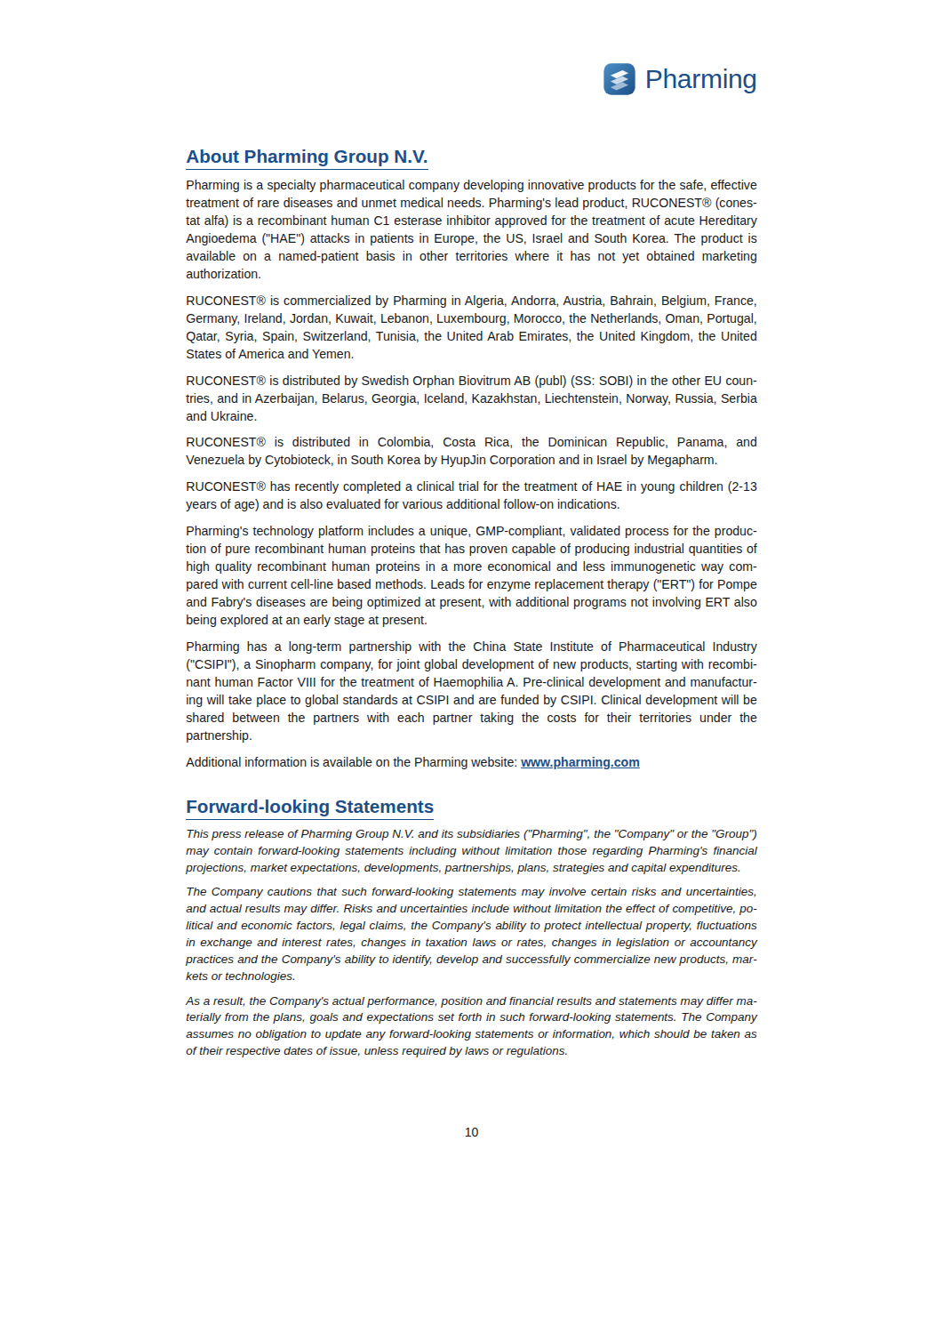Pharming
About Pharming Group N.V.
Pharming is a specialty pharmaceutical company developing innovative products for the safe, effective treatment of rare diseases and unmet medical needs. Pharming's lead product, RUCONEST® (conestat alfa) is a recombinant human C1 esterase inhibitor approved for the treatment of acute Hereditary Angioedema ("HAE") attacks in patients in Europe, the US, Israel and South Korea. The product is available on a named-patient basis in other territories where it has not yet obtained marketing authorization.
RUCONEST® is commercialized by Pharming in Algeria, Andorra, Austria, Bahrain, Belgium, France, Germany, Ireland, Jordan, Kuwait, Lebanon, Luxembourg, Morocco, the Netherlands, Oman, Portugal, Qatar, Syria, Spain, Switzerland, Tunisia, the United Arab Emirates, the United Kingdom, the United States of America and Yemen.
RUCONEST® is distributed by Swedish Orphan Biovitrum AB (publ) (SS: SOBI) in the other EU countries, and in Azerbaijan, Belarus, Georgia, Iceland, Kazakhstan, Liechtenstein, Norway, Russia, Serbia and Ukraine.
RUCONEST® is distributed in Colombia, Costa Rica, the Dominican Republic, Panama, and Venezuela by Cytobioteck, in South Korea by HyupJin Corporation and in Israel by Megapharm.
RUCONEST® has recently completed a clinical trial for the treatment of HAE in young children (2-13 years of age) and is also evaluated for various additional follow-on indications.
Pharming's technology platform includes a unique, GMP-compliant, validated process for the production of pure recombinant human proteins that has proven capable of producing industrial quantities of high quality recombinant human proteins in a more economical and less immunogenetic way compared with current cell-line based methods. Leads for enzyme replacement therapy ("ERT") for Pompe and Fabry's diseases are being optimized at present, with additional programs not involving ERT also being explored at an early stage at present.
Pharming has a long-term partnership with the China State Institute of Pharmaceutical Industry ("CSIPI"), a Sinopharm company, for joint global development of new products, starting with recombinant human Factor VIII for the treatment of Haemophilia A. Pre-clinical development and manufacturing will take place to global standards at CSIPI and are funded by CSIPI. Clinical development will be shared between the partners with each partner taking the costs for their territories under the partnership.
Additional information is available on the Pharming website: www.pharming.com
Forward-looking Statements
This press release of Pharming Group N.V. and its subsidiaries ("Pharming", the "Company" or the "Group") may contain forward-looking statements including without limitation those regarding Pharming's financial projections, market expectations, developments, partnerships, plans, strategies and capital expenditures.
The Company cautions that such forward-looking statements may involve certain risks and uncertainties, and actual results may differ. Risks and uncertainties include without limitation the effect of competitive, political and economic factors, legal claims, the Company's ability to protect intellectual property, fluctuations in exchange and interest rates, changes in taxation laws or rates, changes in legislation or accountancy practices and the Company's ability to identify, develop and successfully commercialize new products, markets or technologies.
As a result, the Company's actual performance, position and financial results and statements may differ materially from the plans, goals and expectations set forth in such forward-looking statements. The Company assumes no obligation to update any forward-looking statements or information, which should be taken as of their respective dates of issue, unless required by laws or regulations.
10